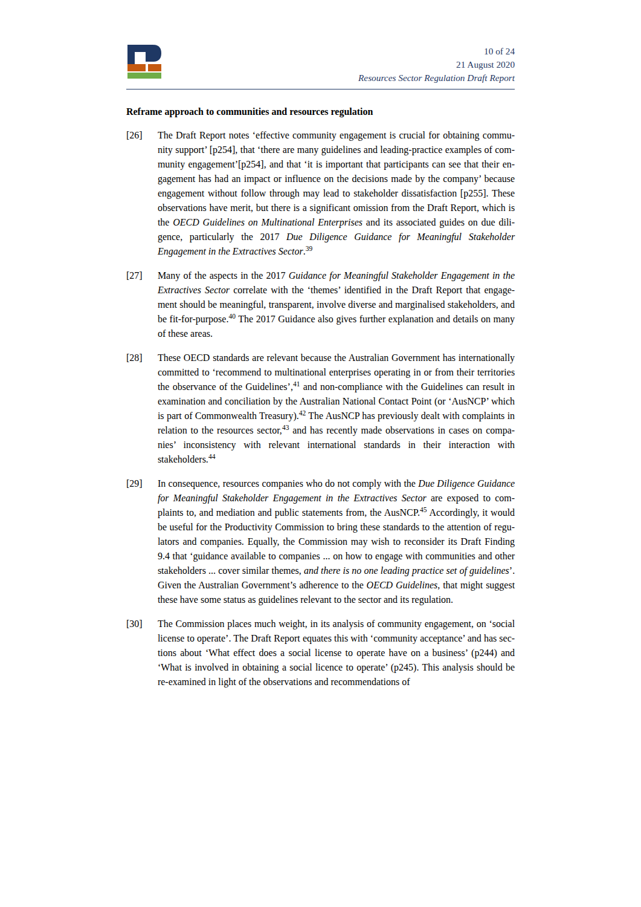10 of 24
21 August 2020
Resources Sector Regulation Draft Report
Reframe approach to communities and resources regulation
[26]
The Draft Report notes ‘effective community engagement is crucial for obtaining community support’ [p254], that ‘there are many guidelines and leading-practice examples of community engagement’[p254], and that ‘it is important that participants can see that their engagement has had an impact or influence on the decisions made by the company’ because engagement without follow through may lead to stakeholder dissatisfaction [p255]. These observations have merit, but there is a significant omission from the Draft Report, which is the OECD Guidelines on Multinational Enterprises and its associated guides on due diligence, particularly the 2017 Due Diligence Guidance for Meaningful Stakeholder Engagement in the Extractives Sector.39
[27]
Many of the aspects in the 2017 Guidance for Meaningful Stakeholder Engagement in the Extractives Sector correlate with the ‘themes’ identified in the Draft Report that engagement should be meaningful, transparent, involve diverse and marginalised stakeholders, and be fit-for-purpose.40 The 2017 Guidance also gives further explanation and details on many of these areas.
[28]
These OECD standards are relevant because the Australian Government has internationally committed to ‘recommend to multinational enterprises operating in or from their territories the observance of the Guidelines’,41 and non-compliance with the Guidelines can result in examination and conciliation by the Australian National Contact Point (or ‘AusNCP’ which is part of Commonwealth Treasury).42 The AusNCP has previously dealt with complaints in relation to the resources sector,43 and has recently made observations in cases on companies’ inconsistency with relevant international standards in their interaction with stakeholders.44
[29]
In consequence, resources companies who do not comply with the Due Diligence Guidance for Meaningful Stakeholder Engagement in the Extractives Sector are exposed to complaints to, and mediation and public statements from, the AusNCP.45 Accordingly, it would be useful for the Productivity Commission to bring these standards to the attention of regulators and companies. Equally, the Commission may wish to reconsider its Draft Finding 9.4 that ‘guidance available to companies ... on how to engage with communities and other stakeholders ... cover similar themes, and there is no one leading practice set of guidelines’. Given the Australian Government’s adherence to the OECD Guidelines, that might suggest these have some status as guidelines relevant to the sector and its regulation.
[30]
The Commission places much weight, in its analysis of community engagement, on ‘social license to operate’. The Draft Report equates this with ‘community acceptance’ and has sections about ‘What effect does a social license to operate have on a business’ (p244) and ‘What is involved in obtaining a social licence to operate’ (p245). This analysis should be re-examined in light of the observations and recommendations of